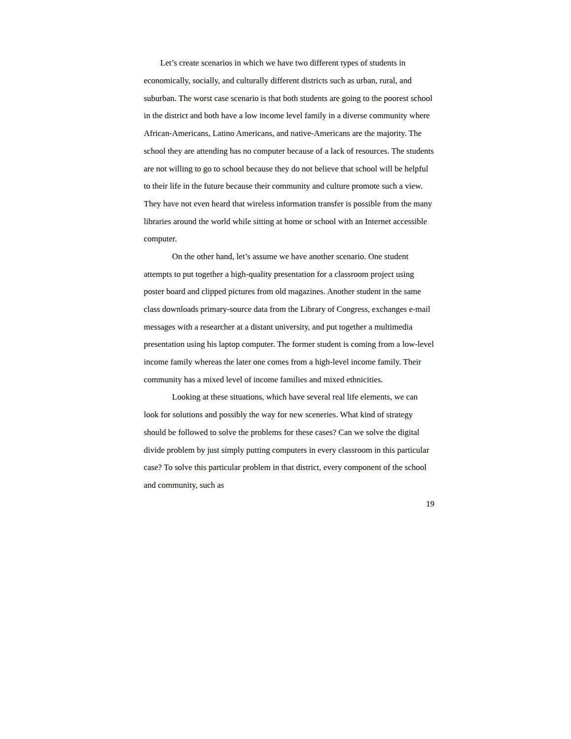Let’s create scenarios in which we have two different types of students in economically, socially, and culturally different districts such as urban, rural, and suburban. The worst case scenario is that both students are going to the poorest school in the district and both have a low income level family in a diverse community where African-Americans, Latino Americans, and native-Americans are the majority. The school they are attending has no computer because of a lack of resources. The students are not willing to go to school because they do not believe that school will be helpful to their life in the future because their community and culture promote such a view. They have not even heard that wireless information transfer is possible from the many libraries around the world while sitting at home or school with an Internet accessible computer.
On the other hand, let’s assume we have another scenario. One student attempts to put together a high-quality presentation for a classroom project using poster board and clipped pictures from old magazines. Another student in the same class downloads primary-source data from the Library of Congress, exchanges e-mail messages with a researcher at a distant university, and put together a multimedia presentation using his laptop computer. The former student is coming from a low-level income family whereas the later one comes from a high-level income family. Their community has a mixed level of income families and mixed ethnicities.
Looking at these situations, which have several real life elements, we can look for solutions and possibly the way for new sceneries. What kind of strategy should be followed to solve the problems for these cases? Can we solve the digital divide problem by just simply putting computers in every classroom in this particular case? To solve this particular problem in that district, every component of the school and community, such as
19